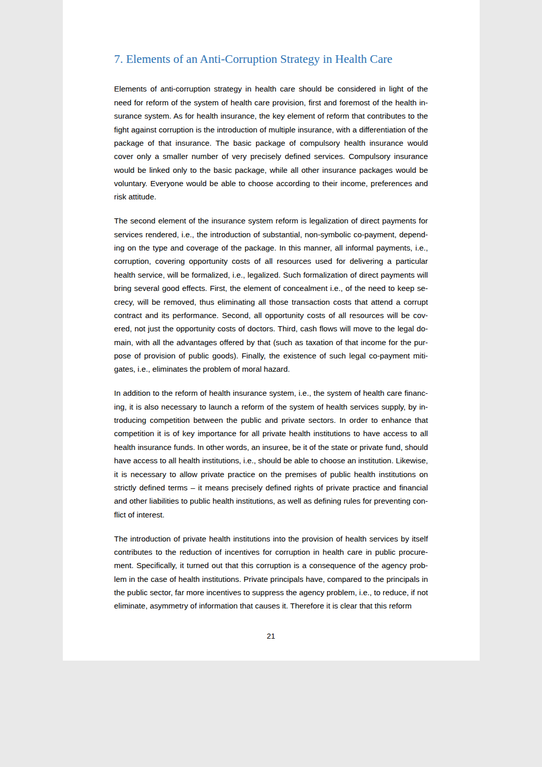7. Elements of an Anti-Corruption Strategy in Health Care
Elements of anti-corruption strategy in health care should be considered in light of the need for reform of the system of health care provision, first and foremost of the health insurance system. As for health insurance, the key element of reform that contributes to the fight against corruption is the introduction of multiple insurance, with a differentiation of the package of that insurance. The basic package of compulsory health insurance would cover only a smaller number of very precisely defined services. Compulsory insurance would be linked only to the basic package, while all other insurance packages would be voluntary. Everyone would be able to choose according to their income, preferences and risk attitude.
The second element of the insurance system reform is legalization of direct payments for services rendered, i.e., the introduction of substantial, non-symbolic co-payment, depending on the type and coverage of the package. In this manner, all informal payments, i.e., corruption, covering opportunity costs of all resources used for delivering a particular health service, will be formalized, i.e., legalized. Such formalization of direct payments will bring several good effects. First, the element of concealment i.e., of the need to keep secrecy, will be removed, thus eliminating all those transaction costs that attend a corrupt contract and its performance. Second, all opportunity costs of all resources will be covered, not just the opportunity costs of doctors. Third, cash flows will move to the legal domain, with all the advantages offered by that (such as taxation of that income for the purpose of provision of public goods). Finally, the existence of such legal co-payment mitigates, i.e., eliminates the problem of moral hazard.
In addition to the reform of health insurance system, i.e., the system of health care financing, it is also necessary to launch a reform of the system of health services supply, by introducing competition between the public and private sectors. In order to enhance that competition it is of key importance for all private health institutions to have access to all health insurance funds. In other words, an insuree, be it of the state or private fund, should have access to all health institutions, i.e., should be able to choose an institution. Likewise, it is necessary to allow private practice on the premises of public health institutions on strictly defined terms – it means precisely defined rights of private practice and financial and other liabilities to public health institutions, as well as defining rules for preventing conflict of interest.
The introduction of private health institutions into the provision of health services by itself contributes to the reduction of incentives for corruption in health care in public procurement. Specifically, it turned out that this corruption is a consequence of the agency problem in the case of health institutions. Private principals have, compared to the principals in the public sector, far more incentives to suppress the agency problem, i.e., to reduce, if not eliminate, asymmetry of information that causes it. Therefore it is clear that this reform
21